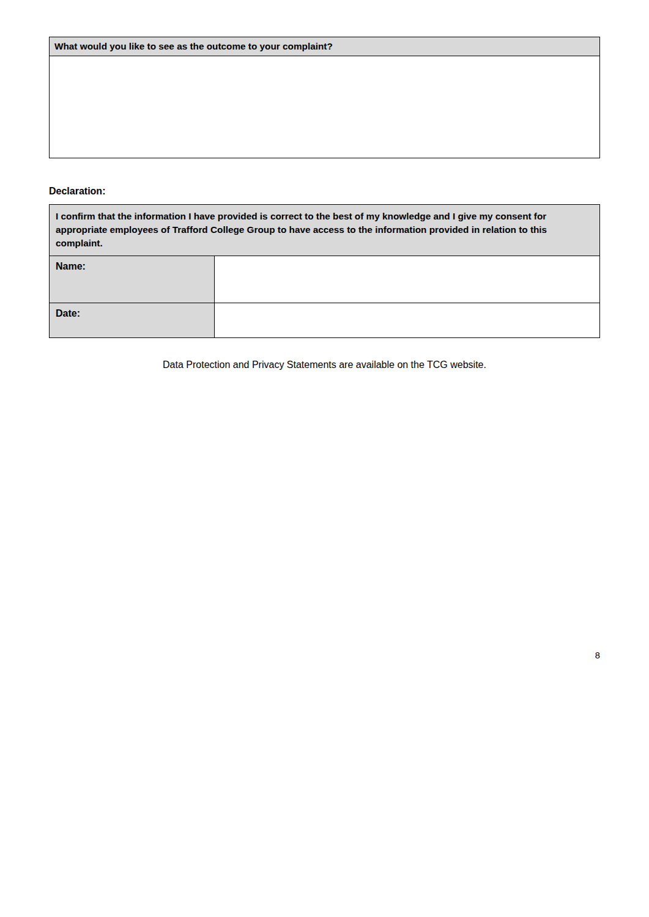| What would you like to see as the outcome to your complaint? |
| --- |
Declaration:
| I confirm that the information I have provided is correct to the best of my knowledge and I give my consent for appropriate employees of Trafford College Group to have access to the information provided in relation to this complaint. |
| Name: | |
| Date: | |
Data Protection and Privacy Statements are available on the TCG website.
8